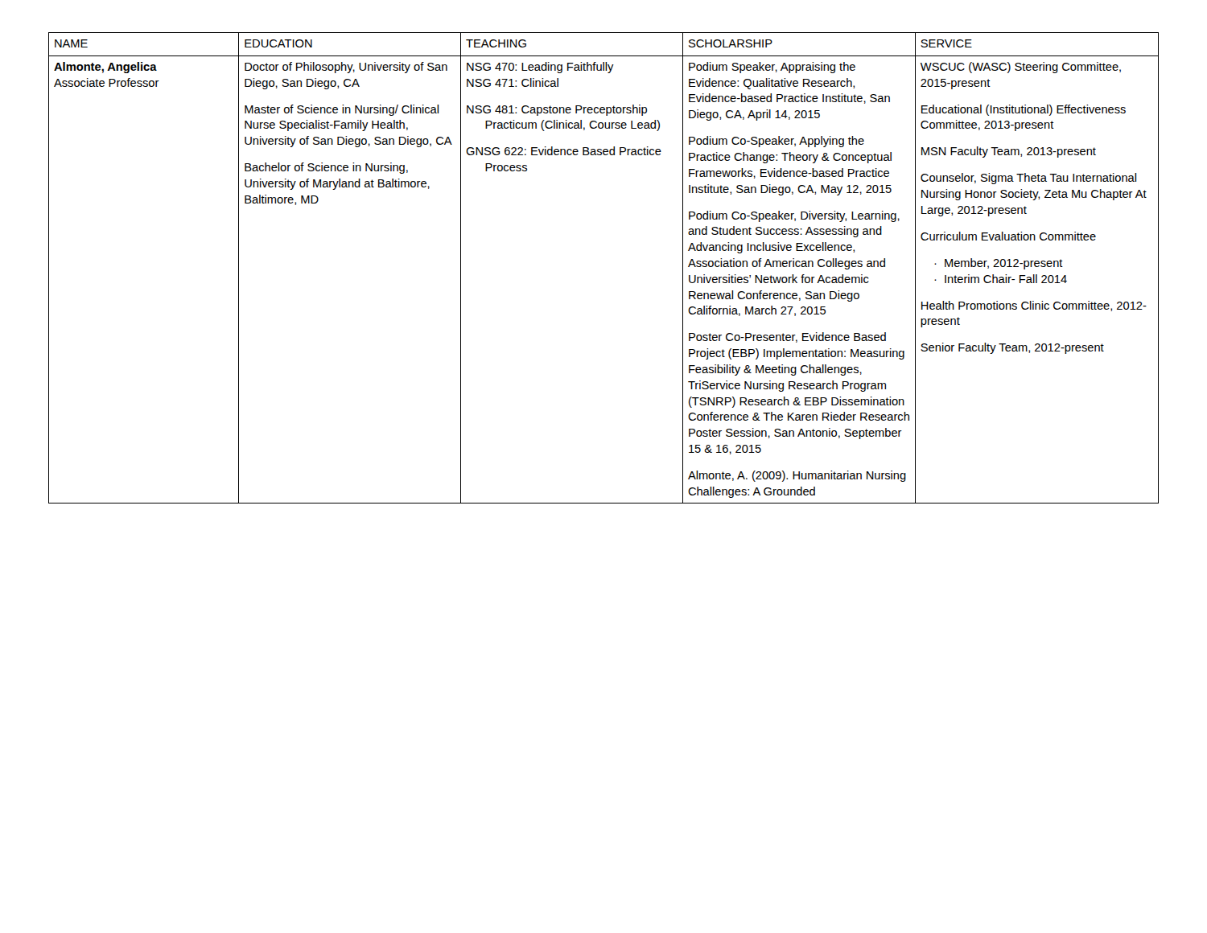| NAME | EDUCATION | TEACHING | SCHOLARSHIP | SERVICE |
| --- | --- | --- | --- | --- |
| Almonte, Angelica Associate Professor | Doctor of Philosophy, University of San Diego, San Diego, CA Master of Science in Nursing/ Clinical Nurse Specialist-Family Health, University of San Diego, San Diego, CA Bachelor of Science in Nursing, University of Maryland at Baltimore, Baltimore, MD | NSG 470: Leading Faithfully NSG 471: Clinical NSG 481: Capstone Preceptorship Practicum (Clinical, Course Lead) GNSG 622: Evidence Based Practice Process | Podium Speaker, Appraising the Evidence: Qualitative Research, Evidence-based Practice Institute, San Diego, CA, April 14, 2015 Podium Co-Speaker, Applying the Practice Change: Theory & Conceptual Frameworks, Evidence-based Practice Institute, San Diego, CA, May 12, 2015 Podium Co-Speaker, Diversity, Learning, and Student Success: Assessing and Advancing Inclusive Excellence, Association of American Colleges and Universities’ Network for Academic Renewal Conference, San Diego California, March 27, 2015 Poster Co-Presenter, Evidence Based Project (EBP) Implementation: Measuring Feasibility & Meeting Challenges, TriService Nursing Research Program (TSNRP) Research & EBP Dissemination Conference & The Karen Rieder Research Poster Session, San Antonio, September 15 & 16, 2015 Almonte, A. (2009). Humanitarian Nursing Challenges: A Grounded | WSCUC (WASC) Steering Committee, 2015-present Educational (Institutional) Effectiveness Committee, 2013-present MSN Faculty Team, 2013-present Counselor, Sigma Theta Tau International Nursing Honor Society, Zeta Mu Chapter At Large, 2012-present Curriculum Evaluation Committee Member, 2012-present Interim Chair- Fall 2014 Health Promotions Clinic Committee, 2012-present Senior Faculty Team, 2012-present |